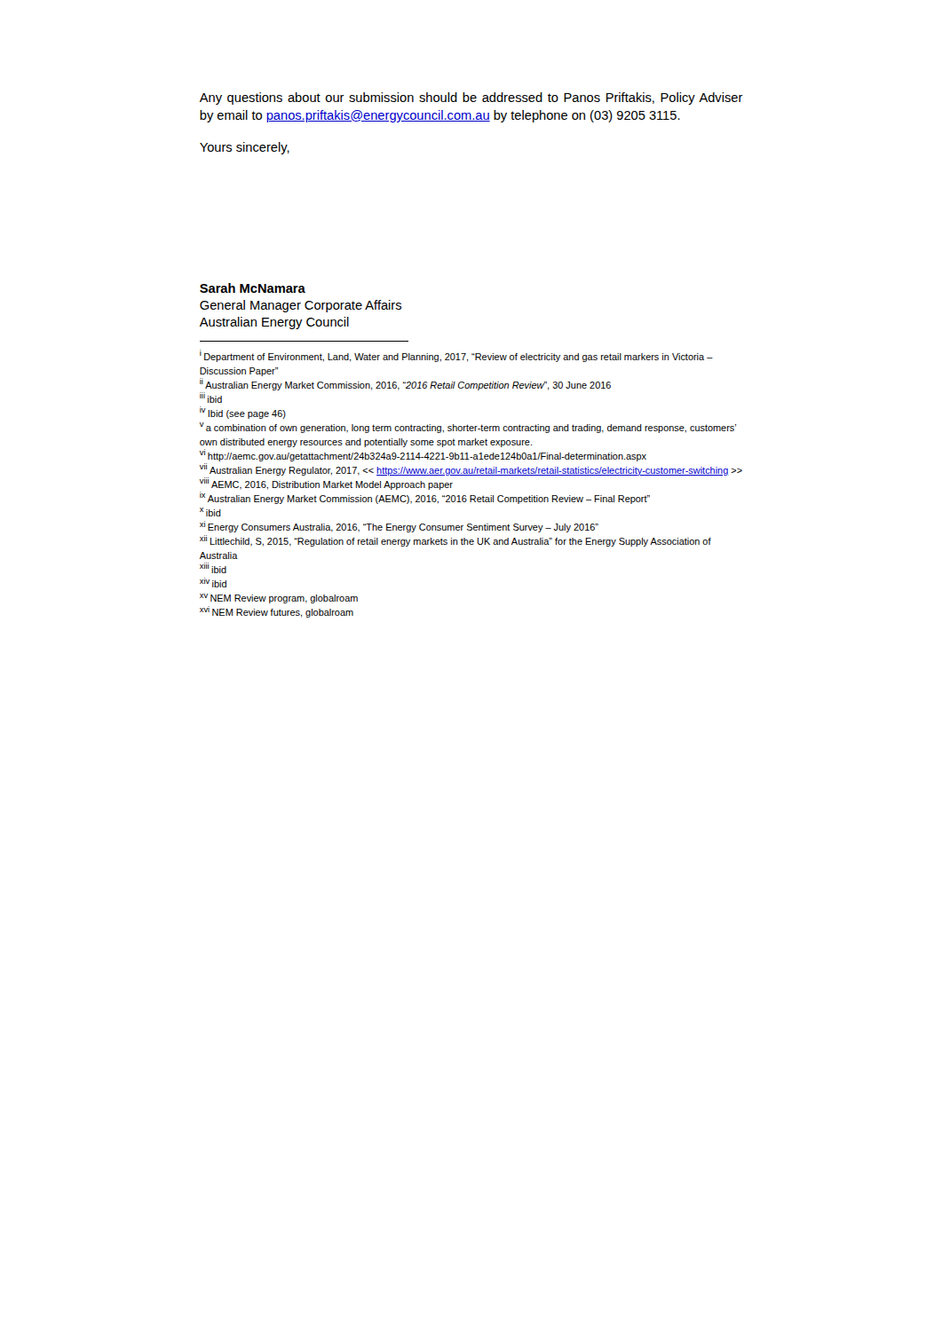Any questions about our submission should be addressed to Panos Priftakis, Policy Adviser by email to panos.priftakis@energycouncil.com.au by telephone on (03) 9205 3115.
Yours sincerely,
Sarah McNamara
General Manager Corporate Affairs
Australian Energy Council
iDepartment of Environment, Land, Water and Planning, 2017, “Review of electricity and gas retail markers in Victoria – Discussion Paper”
iiAustralian Energy Market Commission, 2016, “2016 Retail Competition Review”, 30 June 2016
iiiibid
ivIbid (see page 46)
va combination of own generation, long term contracting, shorter-term contracting and trading, demand response, customers’ own distributed energy resources and potentially some spot market exposure.
vihttp://aemc.gov.au/getattachment/24b324a9-2114-4221-9b11-a1ede124b0a1/Final-determination.aspx
viiAustralian Energy Regulator, 2017, << https://www.aer.gov.au/retail-markets/retail-statistics/electricity-customer-switching >>
viiiAEMC, 2016, Distribution Market Model Approach paper
ixAustralian Energy Market Commission (AEMC), 2016, “2016 Retail Competition Review – Final Report”
xibid
xiEnergy Consumers Australia, 2016, “The Energy Consumer Sentiment Survey – July 2016”
xiiLittlechild, S, 2015, “Regulation of retail energy markets in the UK and Australia” for the Energy Supply Association of Australia
xiiiibid
xivibid
xvNEM Review program, globalroam
xviNEM Review futures, globalroam